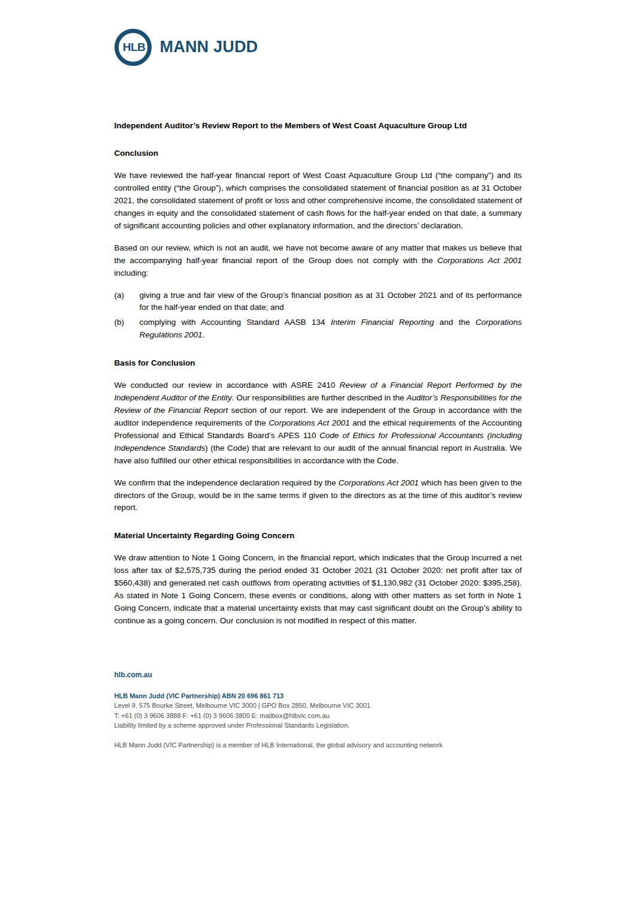HLB
MANN JUDD
Independent Auditor’s Review Report to the Members of West Coast Aquaculture Group Ltd
Conclusion
We have reviewed the half-year financial report of West Coast Aquaculture Group Ltd (“the company”) and its controlled entity (“the Group”), which comprises the consolidated statement of financial position as at 31 October 2021, the consolidated statement of profit or loss and other comprehensive income, the consolidated statement of changes in equity and the consolidated statement of cash flows for the half-year ended on that date, a summary of significant accounting policies and other explanatory information, and the directors’ declaration.
Based on our review, which is not an audit, we have not become aware of any matter that makes us believe that the accompanying half-year financial report of the Group does not comply with the Corporations Act 2001 including:
(a) giving a true and fair view of the Group’s financial position as at 31 October 2021 and of its performance for the half-year ended on that date; and
(b) complying with Accounting Standard AASB 134 Interim Financial Reporting and the Corporations Regulations 2001.
Basis for Conclusion
We conducted our review in accordance with ASRE 2410 Review of a Financial Report Performed by the Independent Auditor of the Entity. Our responsibilities are further described in the Auditor’s Responsibilities for the Review of the Financial Report section of our report. We are independent of the Group in accordance with the auditor independence requirements of the Corporations Act 2001 and the ethical requirements of the Accounting Professional and Ethical Standards Board’s APES 110 Code of Ethics for Professional Accountants (including Independence Standards) (the Code) that are relevant to our audit of the annual financial report in Australia. We have also fulfilled our other ethical responsibilities in accordance with the Code.
We confirm that the independence declaration required by the Corporations Act 2001 which has been given to the directors of the Group, would be in the same terms if given to the directors as at the time of this auditor’s review report.
Material Uncertainty Regarding Going Concern
We draw attention to Note 1 Going Concern, in the financial report, which indicates that the Group incurred a net loss after tax of $2,575,735 during the period ended 31 October 2021 (31 October 2020: net profit after tax of $560,438) and generated net cash outflows from operating activities of $1,130,982 (31 October 2020: $395,258). As stated in Note 1 Going Concern, these events or conditions, along with other matters as set forth in Note 1 Going Concern, indicate that a material uncertainty exists that may cast significant doubt on the Group’s ability to continue as a going concern. Our conclusion is not modified in respect of this matter.
hlb.com.au
HLB Mann Judd (VIC Partnership) ABN 20 696 861 713
Level 9, 575 Bourke Street, Melbourne VIC 3000 | GPO Box 2850, Melbourne VIC 3001
T: +61 (0) 3 9606 3888 F: +61 (0) 3 9606 3800 E: mailbox@hlbvic.com.au
Liability limited by a scheme approved under Professional Standards Legislation.
HLB Mann Judd (VIC Partnership) is a member of HLB International, the global advisory and accounting network